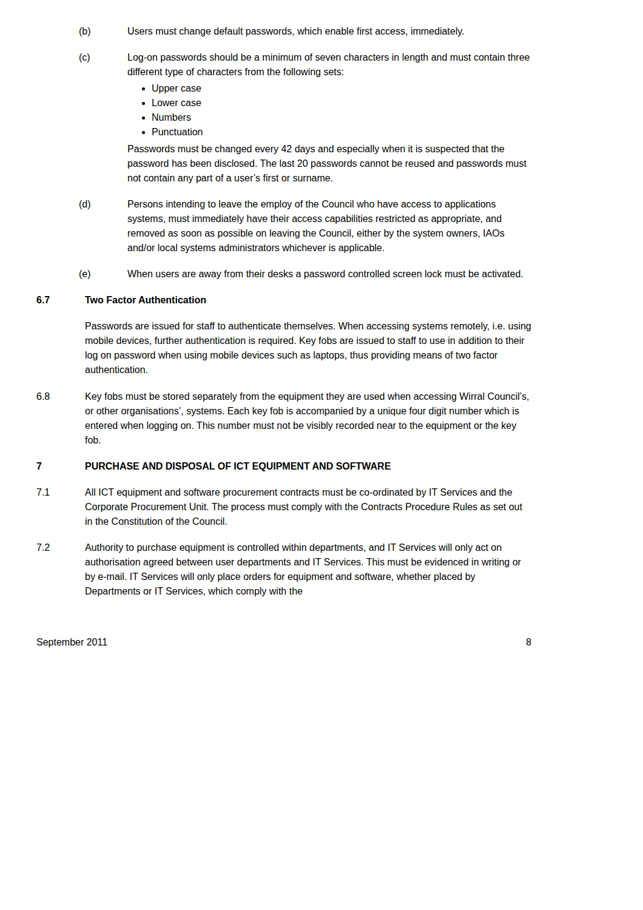(b)
Users must change default passwords, which enable first access, immediately.
(c)
Log-on passwords should be a minimum of seven characters in length and must contain three different type of characters from the following sets:
Upper case
Lower case
Numbers
Punctuation
Passwords must be changed every 42 days and especially when it is suspected that the password has been disclosed. The last 20 passwords cannot be reused and passwords must not contain any part of a user’s first or surname.
(d)
Persons intending to leave the employ of the Council who have access to applications systems, must immediately have their access capabilities restricted as appropriate, and removed as soon as possible on leaving the Council, either by the system owners, IAOs and/or local systems administrators whichever is applicable.
(e)
When users are away from their desks a password controlled screen lock must be activated.
6.7
Two Factor Authentication
Passwords are issued for staff to authenticate themselves. When accessing systems remotely, i.e. using mobile devices, further authentication is required. Key fobs are issued to staff to use in addition to their log on password when using mobile devices such as laptops, thus providing means of two factor authentication.
6.8
Key fobs must be stored separately from the equipment they are used when accessing Wirral Council’s, or other organisations’, systems. Each key fob is accompanied by a unique four digit number which is entered when logging on. This number must not be visibly recorded near to the equipment or the key fob.
7
PURCHASE AND DISPOSAL OF ICT EQUIPMENT AND SOFTWARE
7.1
All ICT equipment and software procurement contracts must be co-ordinated by IT Services and the Corporate Procurement Unit. The process must comply with the Contracts Procedure Rules as set out in the Constitution of the Council.
7.2
Authority to purchase equipment is controlled within departments, and IT Services will only act on authorisation agreed between user departments and IT Services. This must be evidenced in writing or by e-mail. IT Services will only place orders for equipment and software, whether placed by Departments or IT Services, which comply with the
September 2011
8